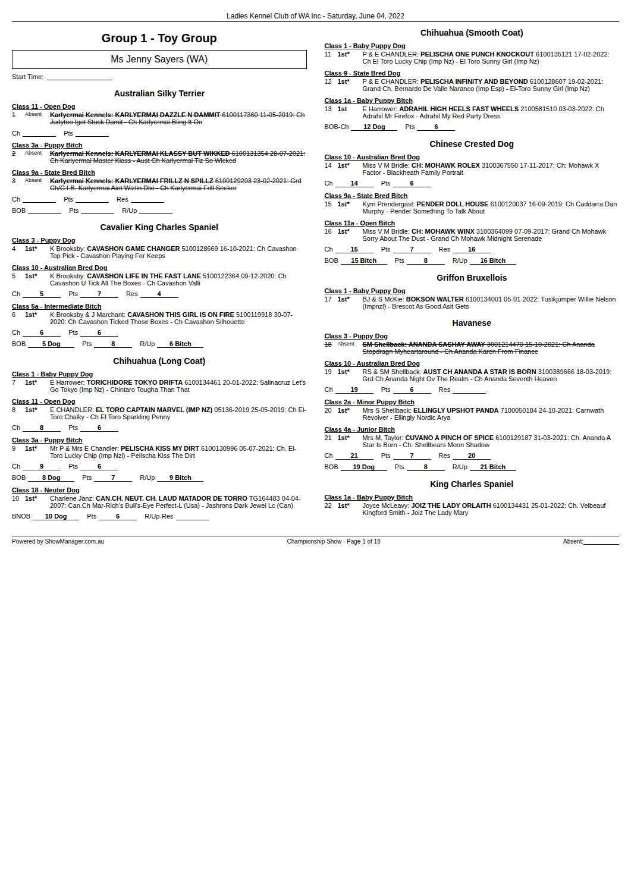Ladies Kennel Club of WA Inc - Saturday, June 04, 2022
Group 1 - Toy Group
Ms Jenny Sayers (WA)
Start Time:
Australian Silky Terrier
Class 11 - Open Dog
1
Absent
Karlyermai Kennels: KARLYERMAI DAZZLE N DAMMIT 6100117360 11-05-2019: Ch Judytoo Igot Stuck Damit - Ch Karlyermai Bling It On
Ch Pts
Class 3a - Puppy Bitch
2
Absent
Karlyermai Kennels: KARLYERMAI KLASSY BUT WIKKED 6100131354 28-07-2021: Ch Karlyermai Master Klass - Aust Ch Karlyermai Tiz So Wicked
Class 9a - State Bred Bitch
3
Absent
Karlyermai Kennels: KARLYERMAI FRILLZ N SPILLZ 6100129293 23-02-2021: Grd Ch/C.I.B. Karlyermai Aint Wizlin Dixi - Ch Karlyermai Frill Seeker
Ch Pts Res
BOB Pts R/Up
Cavalier King Charles Spaniel
Class 3 - Puppy Dog
4
1st*
K Brooksby: CAVASHON GAME CHANGER 5100128669 16-10-2021: Ch Cavashon Top Pick - Cavashon Playing For Keeps
Class 10 - Australian Bred Dog
5
1st*
K Brooksby: CAVASHON LIFE IN THE FAST LANE 5100122364 09-12-2020: Ch Cavashon U Tick All The Boxes - Ch Cavashon Valli
Ch 5 Pts 7 Res 4
Class 5a - Intermediate Bitch
6
1st*
K Brooksby & J Marchant: CAVASHON THIS GIRL IS ON FIRE 5100119918 30-07-2020: Ch Cavashon Ticked Those Boxes - Ch Cavashon Silhouette
Ch 6 Pts 6
BOB 5 Dog Pts 8 R/Up 6 Bitch
Chihuahua (Long Coat)
Class 1 - Baby Puppy Dog
7
1st*
E Harrower: TORICHIDORE TOKYO DRIFTA 6100134461 20-01-2022: Salinacruz Let's Go Tokyo (Imp Nz) - Chintaro Tougha Than That
Class 11 - Open Dog
8
1st*
E CHANDLER: EL TORO CAPTAIN MARVEL (IMP NZ) 05136-2019 25-05-2019: Ch El-Toro Chalky - Ch El Toro Sparkling Penny
Ch 8 Pts 6
Class 3a - Puppy Bitch
9
1st*
Mr P & Mrs E Chandler: PELISCHA KISS MY DIRT 6100130996 05-07-2021: Ch. El-Toro Lucky Chip (Imp Nzl) - Pelischa Kiss The Dirt
Ch 9 Pts 6
BOB 8 Dog Pts 7 R/Up 9 Bitch
Class 18 - Neuter Dog
10
1st*
Charlene Janz: CAN.CH. NEUT. CH. LAUD MATADOR DE TORRO TG164483 04-04-2007: Can.Ch Mar-Rich's Bull's-Eye Perfect-L (Usa) - Jashrons Dark Jewel Lc (Can)
BNOB 10 Dog Pts 6 R/Up-Res
Chihuahua (Smooth Coat)
Class 1 - Baby Puppy Dog
11
1st*
P & E CHANDLER: PELISCHA ONE PUNCH KNOCKOUT 6100135121 17-02-2022: Ch El Toro Lucky Chip (Imp Nz) - El Toro Sunny Girl (Imp Nz)
Class 9 - State Bred Dog
12
1st*
P & E CHANDLER: PELISCHA INFINITY AND BEYOND 6100128607 19-02-2021: Grand Ch. Bernardo De Valle Naranco (Imp Esp) - El-Toro Sunny Girl (Imp Nz)
Class 1a - Baby Puppy Bitch
13
1st
E Harrower: ADRAHIL HIGH HEELS FAST WHEELS 2100581510 03-03-2022: Ch Adrahil Mr Firefox - Adrahil My Red Party Dress
BOB-Ch 12 Dog Pts 6
Chinese Crested Dog
Class 10 - Australian Bred Dog
14
1st*
Miss V M Bridle: CH: MOHAWK ROLEX 3100367550 17-11-2017: Ch: Mohawk X Factor - Blackheath Family Portrait
Ch 14 Pts 6
Class 9a - State Bred Bitch
15
1st*
Kym Prendergast: PENDER DOLL HOUSE 6100120037 16-09-2019: Ch Caddarra Dan Murphy - Pender Something To Talk About
Class 11a - Open Bitch
16
1st*
Miss V M Bridle: CH: MOHAWK WINX 3100364099 07-09-2017: Grand Ch Mohawk Sorry About The Dust - Grand Ch Mohawk Midnight Serenade
Ch 15 Pts 7 Res 16
BOB 15 Bitch Pts 8 R/Up 16 Bitch
Griffon Bruxellois
Class 1 - Baby Puppy Dog
17
1st*
BJ & S McKie: BOKSON WALTER 6100134001 05-01-2022: Tusikjumper Willie Nelson (Impnzl) - Brescot As Good Asit Gets
Havanese
Class 3 - Puppy Dog
18
Absent
SM Shellback: ANANDA SASHAY AWAY 3001214470 15-10-2021: Ch Ananda Stopdragn Myheartaround - Ch Ananda Karen From Finance
Class 10 - Australian Bred Dog
19
1st*
RS & SM Shellback: AUST CH ANANDA A STAR IS BORN 3100389666 18-03-2019: Grd Ch Ananda Night Ov The Realm - Ch Ananda Seventh Heaven
Ch 19 Pts 6 Res
Class 2a - Minor Puppy Bitch
20
1st*
Mrs S Shellback: ELLINGLY UPSHOT PANDA 7100050184 24-10-2021: Carnwath Revolver - Ellingly Nordic Arya
Class 4a - Junior Bitch
21
1st*
Mrs M. Taylor: CUVANO A PINCH OF SPICE 6100129187 31-03-2021: Ch. Ananda A Star Is Born - Ch. Shellbears Moon Shadow
Ch 21 Pts 7 Res 20
BOB 19 Dog Pts 8 R/Up 21 Bitch
King Charles Spaniel
Class 1a - Baby Puppy Bitch
22
1st*
Joyce McLeavy: JOIZ THE LADY ORLAITH 6100134431 25-01-2022: Ch. Velbeauf Kingford Smith - Joiz The Lady Mary
Powered by ShowManager.com.au
Championship Show - Page 1 of 18
Absent: